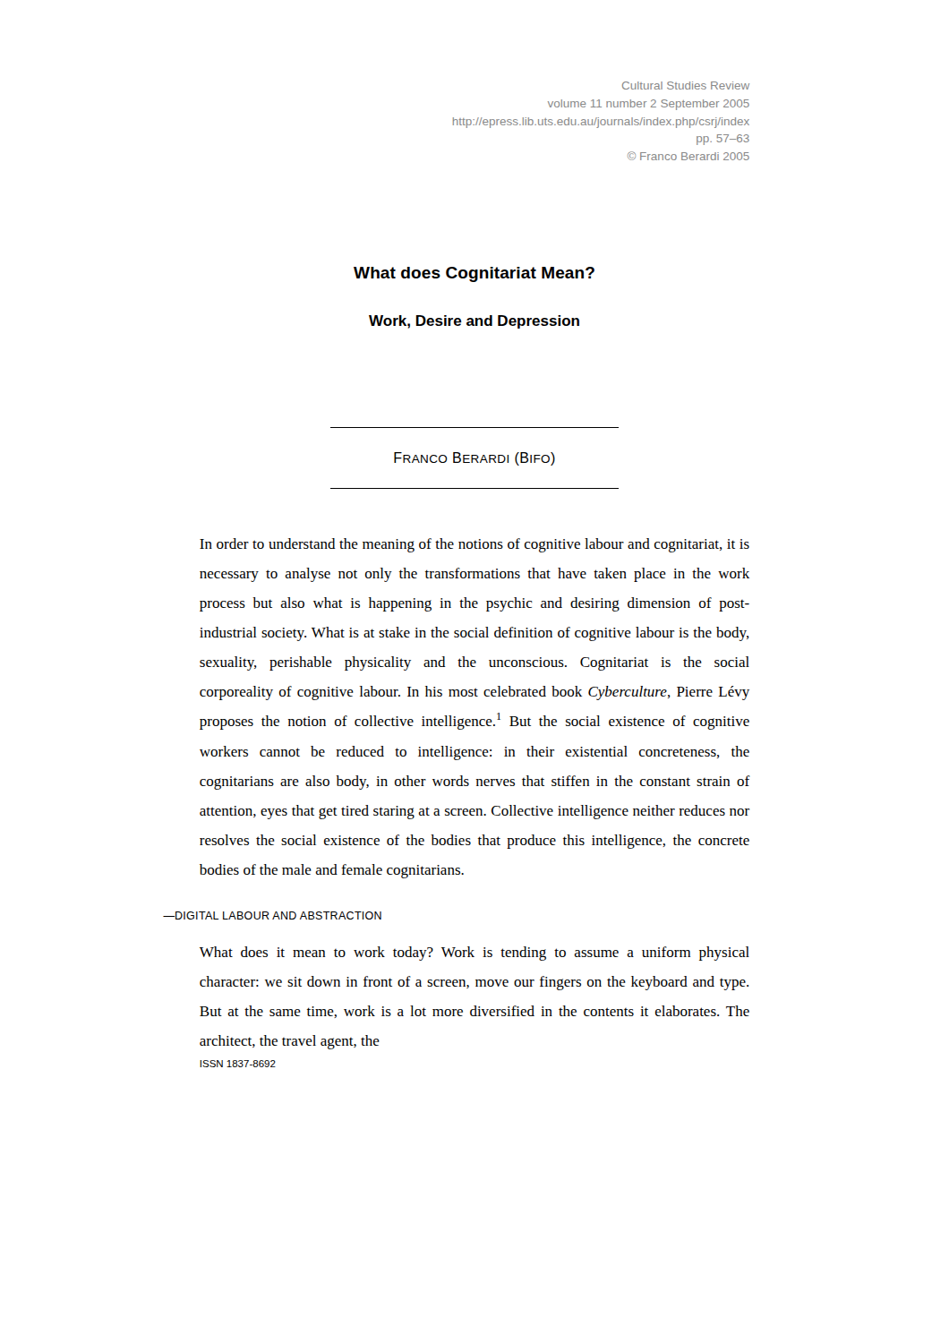Cultural Studies Review
volume 11 number 2 September 2005
http://epress.lib.uts.edu.au/journals/index.php/csrj/index
pp. 57–63
© Franco Berardi 2005
What does Cognitariat Mean?
Work, Desire and Depression
FRANCO BERARDI (BIFO)
In order to understand the meaning of the notions of cognitive labour and cognitariat, it is necessary to analyse not only the transformations that have taken place in the work process but also what is happening in the psychic and desiring dimension of post-industrial society. What is at stake in the social definition of cognitive labour is the body, sexuality, perishable physicality and the unconscious. Cognitariat is the social corporeality of cognitive labour. In his most celebrated book Cyberculture, Pierre Lévy proposes the notion of collective intelligence.1 But the social existence of cognitive workers cannot be reduced to intelligence: in their existential concreteness, the cognitarians are also body, in other words nerves that stiffen in the constant strain of attention, eyes that get tired staring at a screen. Collective intelligence neither reduces nor resolves the social existence of the bodies that produce this intelligence, the concrete bodies of the male and female cognitarians.
—Digital labour and abstraction
What does it mean to work today? Work is tending to assume a uniform physical character: we sit down in front of a screen, move our fingers on the keyboard and type. But at the same time, work is a lot more diversified in the contents it elaborates. The architect, the travel agent, the
ISSN 1837-8692